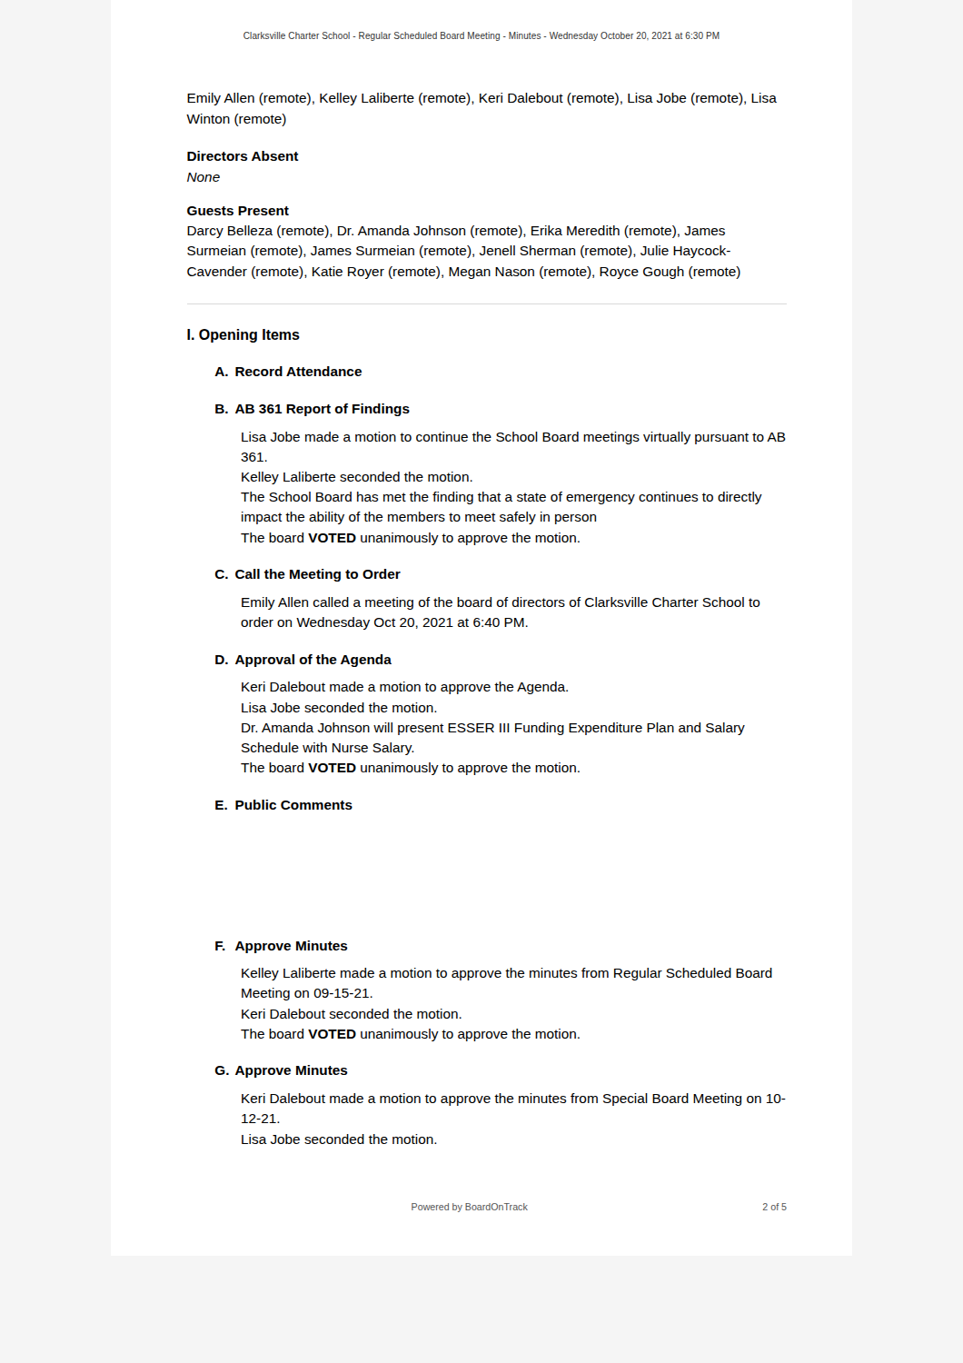Clarksville Charter School - Regular Scheduled Board Meeting - Minutes - Wednesday October 20, 2021 at 6:30 PM
Emily Allen (remote), Kelley Laliberte (remote), Keri Dalebout (remote), Lisa Jobe (remote), Lisa Winton (remote)
Directors Absent
None
Guests Present
Darcy Belleza (remote), Dr. Amanda Johnson (remote), Erika Meredith (remote), James Surmeian (remote), James Surmeian (remote), Jenell Sherman (remote), Julie Haycock-Cavender (remote), Katie Royer (remote), Megan Nason (remote), Royce Gough (remote)
I. Opening Items
A. Record Attendance
B. AB 361 Report of Findings
Lisa Jobe made a motion to continue the School Board meetings virtually pursuant to AB 361.
Kelley Laliberte seconded the motion.
The School Board has met the finding that a state of emergency continues to directly impact the ability of the members to meet safely in person
The board VOTED unanimously to approve the motion.
C. Call the Meeting to Order
Emily Allen called a meeting of the board of directors of Clarksville Charter School to order on Wednesday Oct 20, 2021 at 6:40 PM.
D. Approval of the Agenda
Keri Dalebout made a motion to approve the Agenda.
Lisa Jobe seconded the motion.
Dr. Amanda Johnson will present ESSER III Funding Expenditure Plan and Salary Schedule with Nurse Salary.
The board VOTED unanimously to approve the motion.
E. Public Comments
F. Approve Minutes
Kelley Laliberte made a motion to approve the minutes from Regular Scheduled Board Meeting on 09-15-21.
Keri Dalebout seconded the motion.
The board VOTED unanimously to approve the motion.
G. Approve Minutes
Keri Dalebout made a motion to approve the minutes from Special Board Meeting on 10-12-21.
Lisa Jobe seconded the motion.
Powered by BoardOnTrack
2 of 5